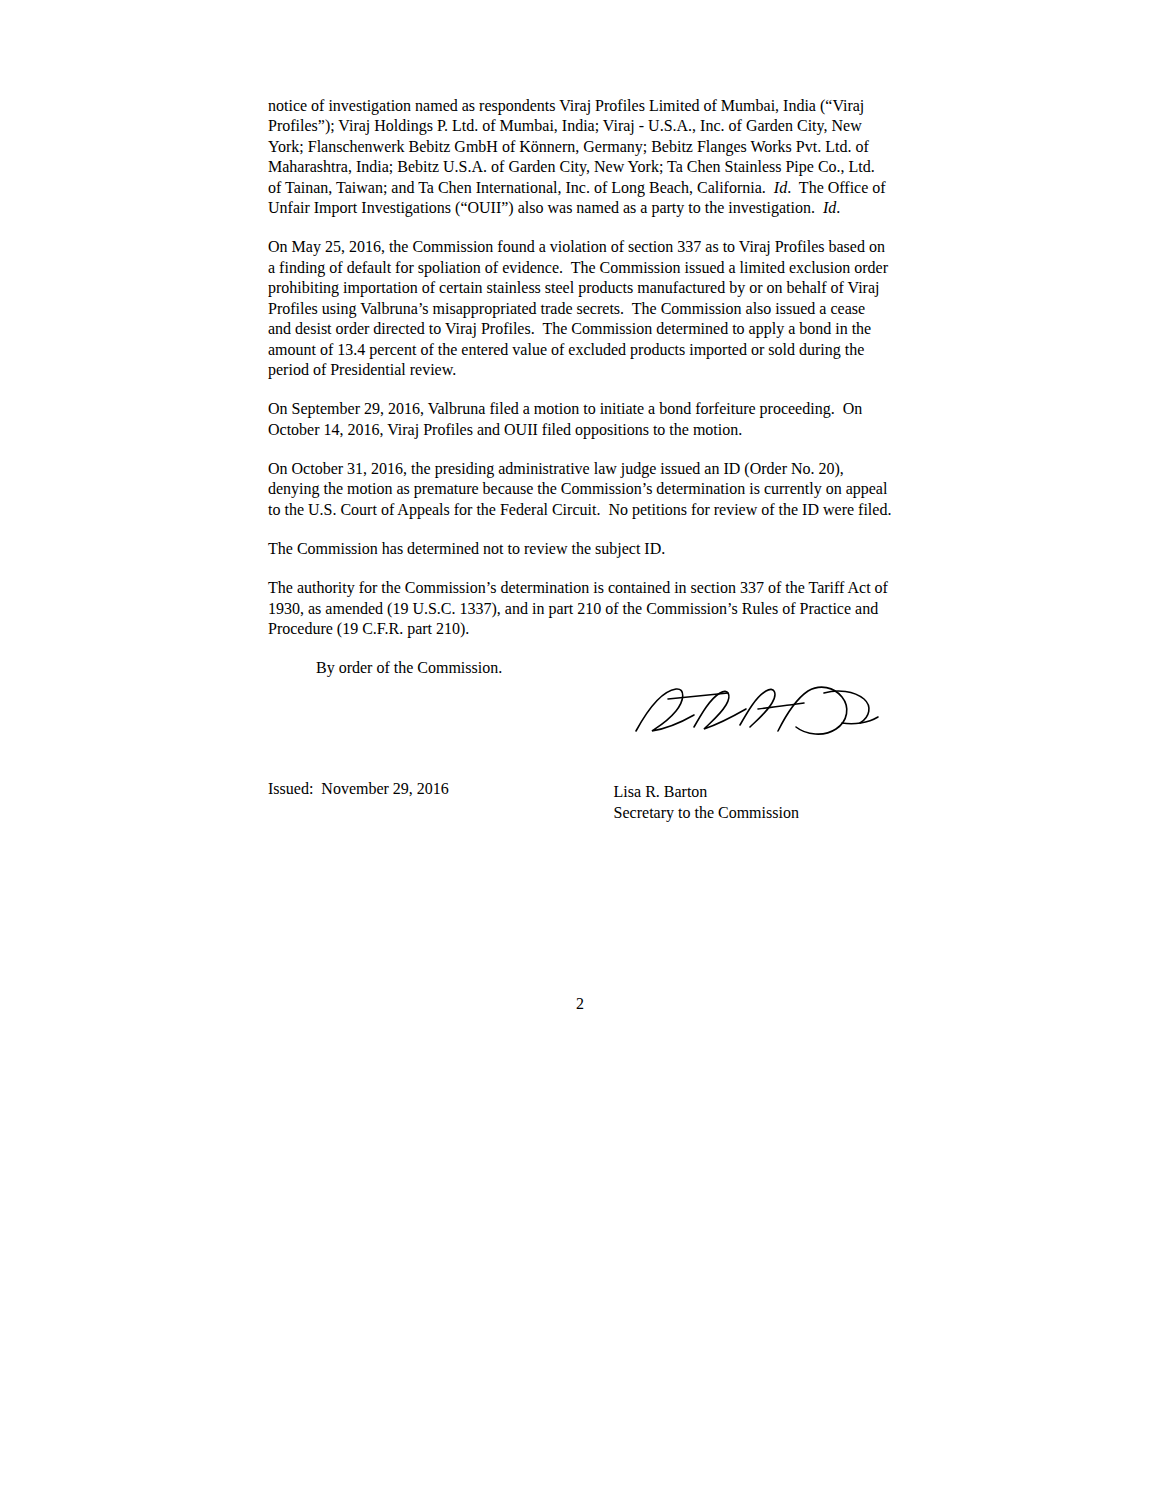notice of investigation named as respondents Viraj Profiles Limited of Mumbai, India (“Viraj Profiles”); Viraj Holdings P. Ltd. of Mumbai, India; Viraj - U.S.A., Inc. of Garden City, New York; Flanschenwerk Bebitz GmbH of Könnern, Germany; Bebitz Flanges Works Pvt. Ltd. of Maharashtra, India; Bebitz U.S.A. of Garden City, New York; Ta Chen Stainless Pipe Co., Ltd. of Tainan, Taiwan; and Ta Chen International, Inc. of Long Beach, California. Id. The Office of Unfair Import Investigations (“OUII”) also was named as a party to the investigation. Id.
On May 25, 2016, the Commission found a violation of section 337 as to Viraj Profiles based on a finding of default for spoliation of evidence. The Commission issued a limited exclusion order prohibiting importation of certain stainless steel products manufactured by or on behalf of Viraj Profiles using Valbruna’s misappropriated trade secrets. The Commission also issued a cease and desist order directed to Viraj Profiles. The Commission determined to apply a bond in the amount of 13.4 percent of the entered value of excluded products imported or sold during the period of Presidential review.
On September 29, 2016, Valbruna filed a motion to initiate a bond forfeiture proceeding. On October 14, 2016, Viraj Profiles and OUII filed oppositions to the motion.
On October 31, 2016, the presiding administrative law judge issued an ID (Order No. 20), denying the motion as premature because the Commission’s determination is currently on appeal to the U.S. Court of Appeals for the Federal Circuit. No petitions for review of the ID were filed.
The Commission has determined not to review the subject ID.
The authority for the Commission’s determination is contained in section 337 of the Tariff Act of 1930, as amended (19 U.S.C. 1337), and in part 210 of the Commission’s Rules of Practice and Procedure (19 C.F.R. part 210).
By order of the Commission.
Lisa R. Barton
Secretary to the Commission
Issued: November 29, 2016
2